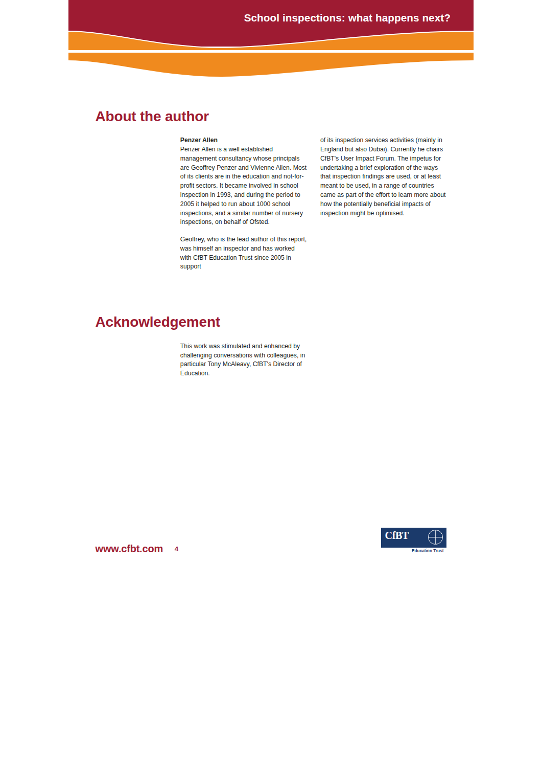School inspections: what happens next?
About the author
Penzer Allen
Penzer Allen is a well established management consultancy whose principals are Geoffrey Penzer and Vivienne Allen. Most of its clients are in the education and not-for-profit sectors. It became involved in school inspection in 1993, and during the period to 2005 it helped to run about 1000 school inspections, and a similar number of nursery inspections, on behalf of Ofsted.
Geoffrey, who is the lead author of this report, was himself an inspector and has worked with CfBT Education Trust since 2005 in support
of its inspection services activities (mainly in England but also Dubai). Currently he chairs CfBT's User Impact Forum. The impetus for undertaking a brief exploration of the ways that inspection findings are used, or at least meant to be used, in a range of countries came as part of the effort to learn more about how the potentially beneficial impacts of inspection might be optimised.
Acknowledgement
This work was stimulated and enhanced by challenging conversations with colleagues, in particular Tony McAleavy, CfBT's Director of Education.
www.cfbt.com
4
CfBT
Education Trust